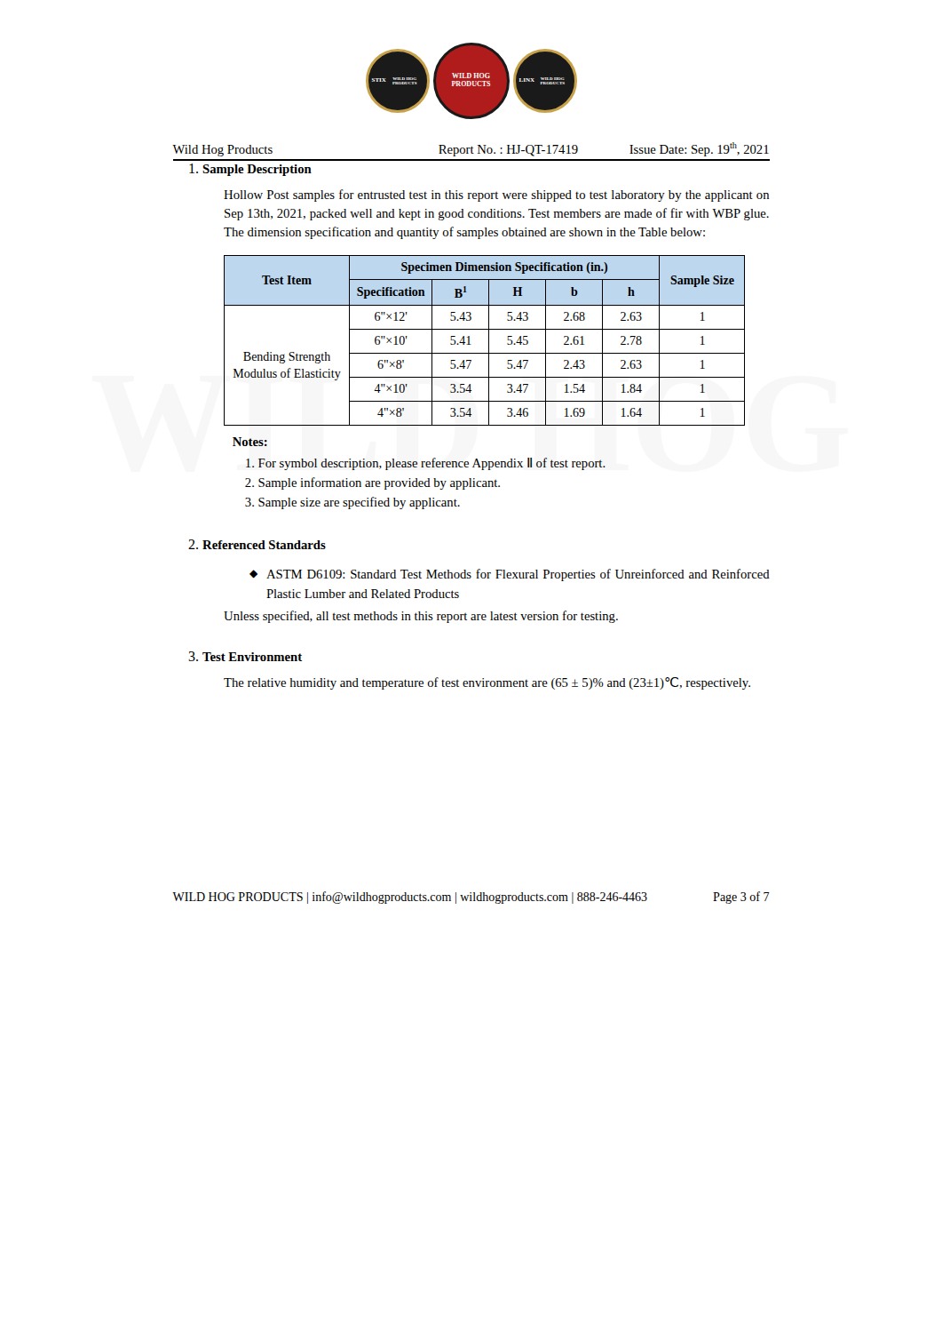WILD HOG
STIX
WILD HOG PRODUCTS
WILD HOG
PRODUCTS
LINX
WILD HOG PRODUCTS
Wild Hog Products Report No. : HJ-QT-17419 Issue Date: Sep. 19th, 2021
Sample Description
Hollow Post samples for entrusted test in this report were shipped to test laboratory by the applicant on Sep 13th, 2021, packed well and kept in good conditions. Test members are made of fir with WBP glue. The dimension specification and quantity of samples obtained are shown in the Table below:
| Test Item | Specimen Dimension Specification (in.) | Sample Size |
| --- | --- | --- |
| Specification | B 1 | H | b | h |
| Bending Strength Modulus of Elasticity | 6"×12' | 5.43 | 5.43 | 2.68 | 2.63 | 1 |
| 6"×10' | 5.41 | 5.45 | 2.61 | 2.78 | 1 |
| 6"×8' | 5.47 | 5.47 | 2.43 | 2.63 | 1 |
| 4"×10' | 3.54 | 3.47 | 1.54 | 1.84 | 1 |
| 4"×8' | 3.54 | 3.46 | 1.69 | 1.64 | 1 |
Notes:
For symbol description, please reference Appendix Ⅱ of test report.
Sample information are provided by applicant.
Sample size are specified by applicant.
Referenced Standards
◆ ASTM D6109: Standard Test Methods for Flexural Properties of Unreinforced and Reinforced Plastic Lumber and Related Products
Unless specified, all test methods in this report are latest version for testing.
Test Environment
The relative humidity and temperature of test environment are (65 ± 5)% and (23±1)℃, respectively.
WILD HOG PRODUCTS | info@wildhogproducts.com | wildhogproducts.com | 888-246-4463 Page 3 of 7